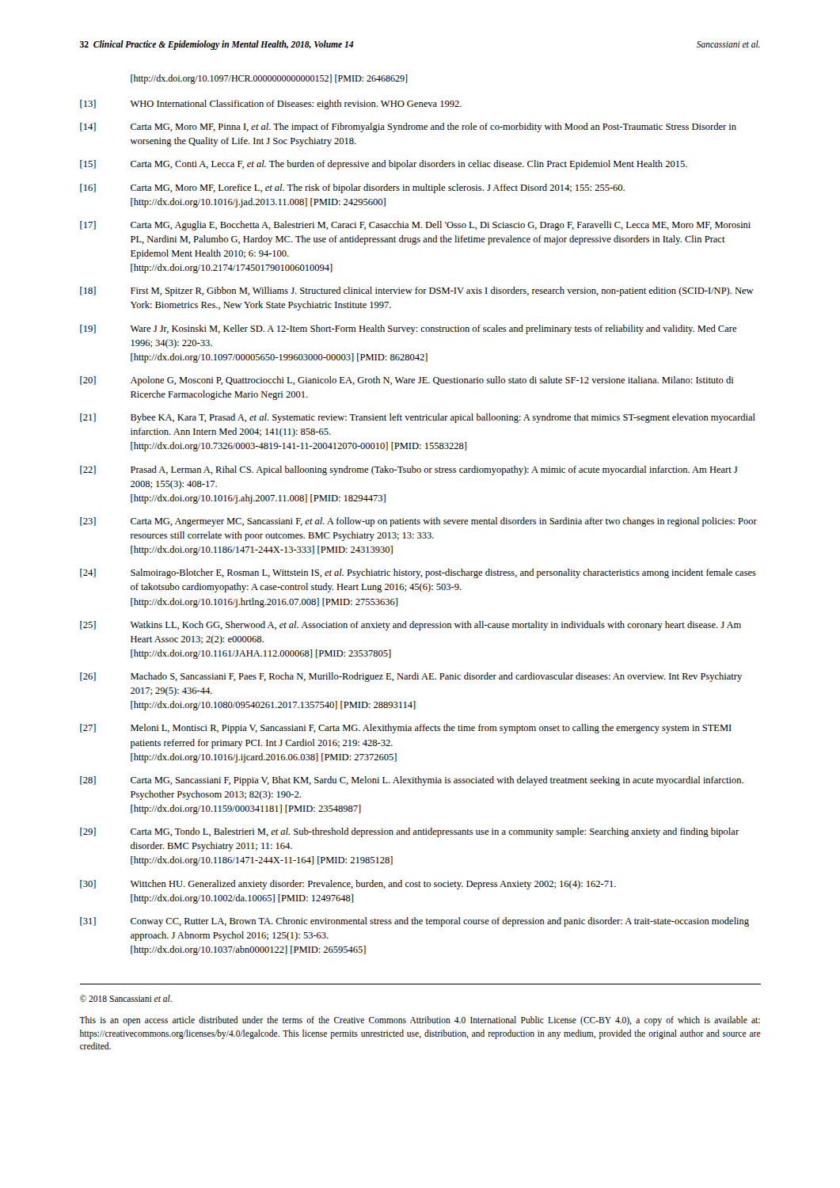32 Clinical Practice & Epidemiology in Mental Health, 2018, Volume 14
Sancassiani et al.
[http://dx.doi.org/10.1097/HCR.0000000000000152] [PMID: 26468629]
[13] WHO International Classification of Diseases: eighth revision. WHO Geneva 1992.
[14] Carta MG, Moro MF, Pinna I, et al. The impact of Fibromyalgia Syndrome and the role of co-morbidity with Mood an Post-Traumatic Stress Disorder in worsening the Quality of Life. Int J Soc Psychiatry 2018.
[15] Carta MG, Conti A, Lecca F, et al. The burden of depressive and bipolar disorders in celiac disease. Clin Pract Epidemiol Ment Health 2015.
[16] Carta MG, Moro MF, Lorefice L, et al. The risk of bipolar disorders in multiple sclerosis. J Affect Disord 2014; 155: 255-60. [http://dx.doi.org/10.1016/j.jad.2013.11.008] [PMID: 24295600]
[17] Carta MG, Aguglia E, Bocchetta A, Balestrieri M, Caraci F, Casacchia M. Dell 'Osso L, Di Sciascio G, Drago F, Faravelli C, Lecca ME, Moro MF, Morosini PL, Nardini M, Palumbo G, Hardoy MC. The use of antidepressant drugs and the lifetime prevalence of major depressive disorders in Italy. Clin Pract Epidemol Ment Health 2010; 6: 94-100. [http://dx.doi.org/10.2174/1745017901006010094]
[18] First M, Spitzer R, Gibbon M, Williams J. Structured clinical interview for DSM-IV axis I disorders, research version, non-patient edition (SCID-I/NP). New York: Biometrics Res., New York State Psychiatric Institute 1997.
[19] Ware J Jr, Kosinski M, Keller SD. A 12-Item Short-Form Health Survey: construction of scales and preliminary tests of reliability and validity. Med Care 1996; 34(3): 220-33. [http://dx.doi.org/10.1097/00005650-199603000-00003] [PMID: 8628042]
[20] Apolone G, Mosconi P, Quattrociocchi L, Gianicolo EA, Groth N, Ware JE. Questionario sullo stato di salute SF-12 versione italiana. Milano: Istituto di Ricerche Farmacologiche Mario Negri 2001.
[21] Bybee KA, Kara T, Prasad A, et al. Systematic review: Transient left ventricular apical ballooning: A syndrome that mimics ST-segment elevation myocardial infarction. Ann Intern Med 2004; 141(11): 858-65. [http://dx.doi.org/10.7326/0003-4819-141-11-200412070-00010] [PMID: 15583228]
[22] Prasad A, Lerman A, Rihal CS. Apical ballooning syndrome (Tako-Tsubo or stress cardiomyopathy): A mimic of acute myocardial infarction. Am Heart J 2008; 155(3): 408-17. [http://dx.doi.org/10.1016/j.ahj.2007.11.008] [PMID: 18294473]
[23] Carta MG, Angermeyer MC, Sancassiani F, et al. A follow-up on patients with severe mental disorders in Sardinia after two changes in regional policies: Poor resources still correlate with poor outcomes. BMC Psychiatry 2013; 13: 333. [http://dx.doi.org/10.1186/1471-244X-13-333] [PMID: 24313930]
[24] Salmoirago-Blotcher E, Rosman L, Wittstein IS, et al. Psychiatric history, post-discharge distress, and personality characteristics among incident female cases of takotsubo cardiomyopathy: A case-control study. Heart Lung 2016; 45(6): 503-9. [http://dx.doi.org/10.1016/j.hrtlng.2016.07.008] [PMID: 27553636]
[25] Watkins LL, Koch GG, Sherwood A, et al. Association of anxiety and depression with all-cause mortality in individuals with coronary heart disease. J Am Heart Assoc 2013; 2(2): e000068. [http://dx.doi.org/10.1161/JAHA.112.000068] [PMID: 23537805]
[26] Machado S, Sancassiani F, Paes F, Rocha N, Murillo-Rodriguez E, Nardi AE. Panic disorder and cardiovascular diseases: An overview. Int Rev Psychiatry 2017; 29(5): 436-44. [http://dx.doi.org/10.1080/09540261.2017.1357540] [PMID: 28893114]
[27] Meloni L, Montisci R, Pippia V, Sancassiani F, Carta MG. Alexithymia affects the time from symptom onset to calling the emergency system in STEMI patients referred for primary PCI. Int J Cardiol 2016; 219: 428-32. [http://dx.doi.org/10.1016/j.ijcard.2016.06.038] [PMID: 27372605]
[28] Carta MG, Sancassiani F, Pippia V, Bhat KM, Sardu C, Meloni L. Alexithymia is associated with delayed treatment seeking in acute myocardial infarction. Psychother Psychosom 2013; 82(3): 190-2. [http://dx.doi.org/10.1159/000341181] [PMID: 23548987]
[29] Carta MG, Tondo L, Balestrieri M, et al. Sub-threshold depression and antidepressants use in a community sample: Searching anxiety and finding bipolar disorder. BMC Psychiatry 2011; 11: 164. [http://dx.doi.org/10.1186/1471-244X-11-164] [PMID: 21985128]
[30] Wittchen HU. Generalized anxiety disorder: Prevalence, burden, and cost to society. Depress Anxiety 2002; 16(4): 162-71. [http://dx.doi.org/10.1002/da.10065] [PMID: 12497648]
[31] Conway CC, Rutter LA, Brown TA. Chronic environmental stress and the temporal course of depression and panic disorder: A trait-state-occasion modeling approach. J Abnorm Psychol 2016; 125(1): 53-63. [http://dx.doi.org/10.1037/abn0000122] [PMID: 26595465]
© 2018 Sancassiani et al.
This is an open access article distributed under the terms of the Creative Commons Attribution 4.0 International Public License (CC-BY 4.0), a copy of which is available at: https://creativecommons.org/licenses/by/4.0/legalcode. This license permits unrestricted use, distribution, and reproduction in any medium, provided the original author and source are credited.